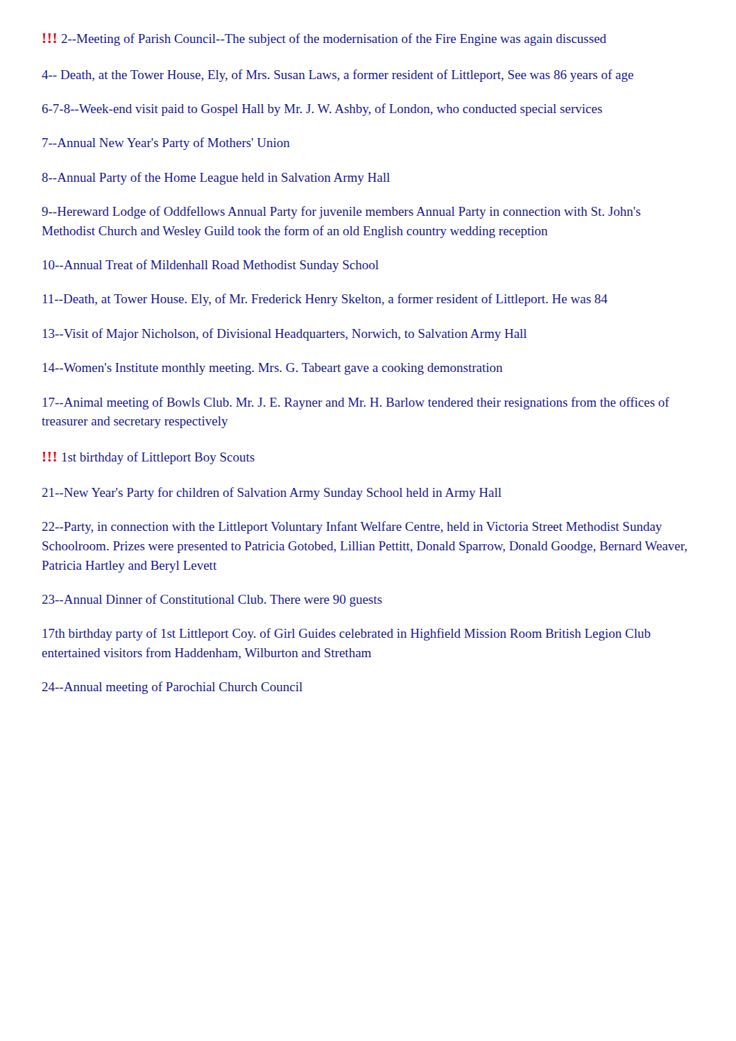!!! 2--Meeting of Parish Council--The subject of the modernisation of the Fire Engine was again discussed
4-- Death, at the Tower House, Ely, of Mrs. Susan Laws, a former resident of Littleport, See was 86 years of age
6-7-8--Week-end visit paid to Gospel Hall by Mr. J. W. Ashby, of London, who conducted special services
7--Annual New Year's Party of Mothers' Union
8--Annual Party of the Home League held in Salvation Army Hall
9--Hereward Lodge of Oddfellows Annual Party for juvenile members Annual Party in connection with St. John's Methodist Church and Wesley Guild took the form of an old English country wedding reception
10--Annual Treat of Mildenhall Road Methodist Sunday School
11--Death, at Tower House. Ely, of Mr. Frederick Henry Skelton, a former resident of Littleport. He was 84
13--Visit of Major Nicholson, of Divisional Headquarters, Norwich, to Salvation Army Hall
14--Women's Institute monthly meeting. Mrs. G. Tabeart gave a cooking demonstration
17--Animal meeting of Bowls Club. Mr. J. E. Rayner and Mr. H. Barlow tendered their resignations from the offices of treasurer and secretary respectively
!!! 1st birthday of Littleport Boy Scouts
21--New Year's Party for children of Salvation Army Sunday School held in Army Hall
22--Party, in connection with the Littleport Voluntary Infant Welfare Centre, held in Victoria Street Methodist Sunday Schoolroom. Prizes were presented to Patricia Gotobed, Lillian Pettitt, Donald Sparrow, Donald Goodge, Bernard Weaver, Patricia Hartley and Beryl Levett
23--Annual Dinner of Constitutional Club. There were 90 guests
17th birthday party of 1st Littleport Coy. of Girl Guides celebrated in Highfield Mission Room British Legion Club entertained visitors from Haddenham, Wilburton and Stretham
24--Annual meeting of Parochial Church Council